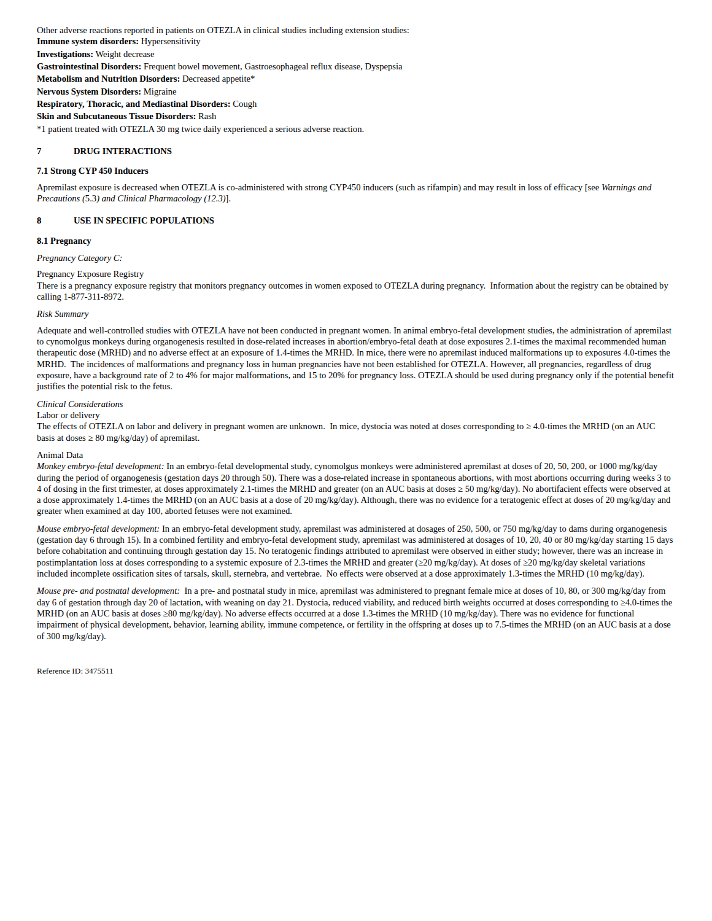Other adverse reactions reported in patients on OTEZLA in clinical studies including extension studies:
Immune system disorders: Hypersensitivity
Investigations: Weight decrease
Gastrointestinal Disorders: Frequent bowel movement, Gastroesophageal reflux disease, Dyspepsia
Metabolism and Nutrition Disorders: Decreased appetite*
Nervous System Disorders: Migraine
Respiratory, Thoracic, and Mediastinal Disorders: Cough
Skin and Subcutaneous Tissue Disorders: Rash
*1 patient treated with OTEZLA 30 mg twice daily experienced a serious adverse reaction.
7 DRUG INTERACTIONS
7.1 Strong CYP 450 Inducers
Apremilast exposure is decreased when OTEZLA is co-administered with strong CYP450 inducers (such as rifampin) and may result in loss of efficacy [see Warnings and Precautions (5.3) and Clinical Pharmacology (12.3)].
8 USE IN SPECIFIC POPULATIONS
8.1 Pregnancy
Pregnancy Category C:
Pregnancy Exposure Registry
There is a pregnancy exposure registry that monitors pregnancy outcomes in women exposed to OTEZLA during pregnancy. Information about the registry can be obtained by calling 1-877-311-8972.
Risk Summary
Adequate and well-controlled studies with OTEZLA have not been conducted in pregnant women. In animal embryo-fetal development studies, the administration of apremilast to cynomolgus monkeys during organogenesis resulted in dose-related increases in abortion/embryo-fetal death at dose exposures 2.1-times the maximal recommended human therapeutic dose (MRHD) and no adverse effect at an exposure of 1.4-times the MRHD. In mice, there were no apremilast induced malformations up to exposures 4.0-times the MRHD. The incidences of malformations and pregnancy loss in human pregnancies have not been established for OTEZLA. However, all pregnancies, regardless of drug exposure, have a background rate of 2 to 4% for major malformations, and 15 to 20% for pregnancy loss. OTEZLA should be used during pregnancy only if the potential benefit justifies the potential risk to the fetus.
Clinical Considerations
Labor or delivery
The effects of OTEZLA on labor and delivery in pregnant women are unknown. In mice, dystocia was noted at doses corresponding to ≥ 4.0-times the MRHD (on an AUC basis at doses ≥ 80 mg/kg/day) of apremilast.
Animal Data
Monkey embryo-fetal development: In an embryo-fetal developmental study, cynomolgus monkeys were administered apremilast at doses of 20, 50, 200, or 1000 mg/kg/day during the period of organogenesis (gestation days 20 through 50). There was a dose-related increase in spontaneous abortions, with most abortions occurring during weeks 3 to 4 of dosing in the first trimester, at doses approximately 2.1-times the MRHD and greater (on an AUC basis at doses ≥ 50 mg/kg/day). No abortifacient effects were observed at a dose approximately 1.4-times the MRHD (on an AUC basis at a dose of 20 mg/kg/day). Although, there was no evidence for a teratogenic effect at doses of 20 mg/kg/day and greater when examined at day 100, aborted fetuses were not examined.
Mouse embryo-fetal development: In an embryo-fetal development study, apremilast was administered at dosages of 250, 500, or 750 mg/kg/day to dams during organogenesis (gestation day 6 through 15). In a combined fertility and embryo-fetal development study, apremilast was administered at dosages of 10, 20, 40 or 80 mg/kg/day starting 15 days before cohabitation and continuing through gestation day 15. No teratogenic findings attributed to apremilast were observed in either study; however, there was an increase in postimplantation loss at doses corresponding to a systemic exposure of 2.3-times the MRHD and greater (≥20 mg/kg/day). At doses of ≥20 mg/kg/day skeletal variations included incomplete ossification sites of tarsals, skull, sternebra, and vertebrae. No effects were observed at a dose approximately 1.3-times the MRHD (10 mg/kg/day).
Mouse pre- and postnatal development: In a pre- and postnatal study in mice, apremilast was administered to pregnant female mice at doses of 10, 80, or 300 mg/kg/day from day 6 of gestation through day 20 of lactation, with weaning on day 21. Dystocia, reduced viability, and reduced birth weights occurred at doses corresponding to ≥4.0-times the MRHD (on an AUC basis at doses ≥80 mg/kg/day). No adverse effects occurred at a dose 1.3-times the MRHD (10 mg/kg/day). There was no evidence for functional impairment of physical development, behavior, learning ability, immune competence, or fertility in the offspring at doses up to 7.5-times the MRHD (on an AUC basis at a dose of 300 mg/kg/day).
Reference ID: 3475511